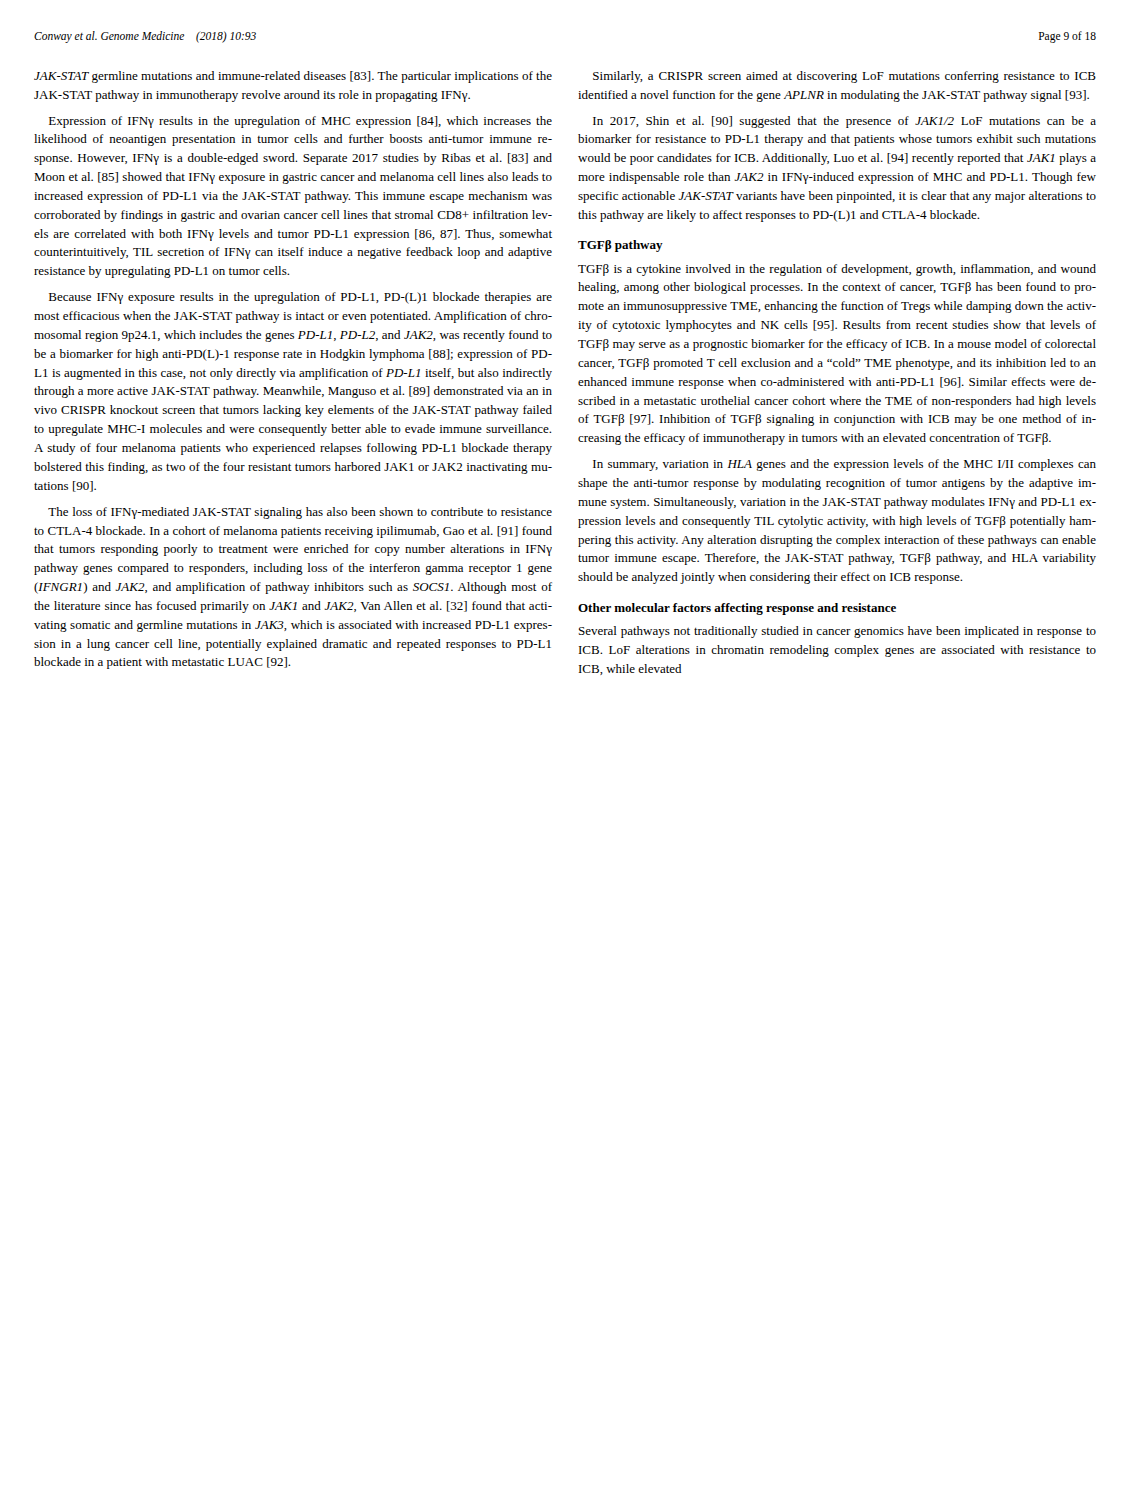Conway et al. Genome Medicine (2018) 10:93
Page 9 of 18
JAK-STAT germline mutations and immune-related diseases [83]. The particular implications of the JAK-STAT pathway in immunotherapy revolve around its role in propagating IFNγ.
Expression of IFNγ results in the upregulation of MHC expression [84], which increases the likelihood of neoantigen presentation in tumor cells and further boosts anti-tumor immune response. However, IFNγ is a double-edged sword. Separate 2017 studies by Ribas et al. [83] and Moon et al. [85] showed that IFNγ exposure in gastric cancer and melanoma cell lines also leads to increased expression of PD-L1 via the JAK-STAT pathway. This immune escape mechanism was corroborated by findings in gastric and ovarian cancer cell lines that stromal CD8+ infiltration levels are correlated with both IFNγ levels and tumor PD-L1 expression [86, 87]. Thus, somewhat counterintuitively, TIL secretion of IFNγ can itself induce a negative feedback loop and adaptive resistance by upregulating PD-L1 on tumor cells.
Because IFNγ exposure results in the upregulation of PD-L1, PD-(L)1 blockade therapies are most efficacious when the JAK-STAT pathway is intact or even potentiated. Amplification of chromosomal region 9p24.1, which includes the genes PD-L1, PD-L2, and JAK2, was recently found to be a biomarker for high anti-PD(L)-1 response rate in Hodgkin lymphoma [88]; expression of PD-L1 is augmented in this case, not only directly via amplification of PD-L1 itself, but also indirectly through a more active JAK-STAT pathway. Meanwhile, Manguso et al. [89] demonstrated via an in vivo CRISPR knockout screen that tumors lacking key elements of the JAK-STAT pathway failed to upregulate MHC-I molecules and were consequently better able to evade immune surveillance. A study of four melanoma patients who experienced relapses following PD-L1 blockade therapy bolstered this finding, as two of the four resistant tumors harbored JAK1 or JAK2 inactivating mutations [90].
The loss of IFNγ-mediated JAK-STAT signaling has also been shown to contribute to resistance to CTLA-4 blockade. In a cohort of melanoma patients receiving ipilimumab, Gao et al. [91] found that tumors responding poorly to treatment were enriched for copy number alterations in IFNγ pathway genes compared to responders, including loss of the interferon gamma receptor 1 gene (IFNGR1) and JAK2, and amplification of pathway inhibitors such as SOCS1. Although most of the literature since has focused primarily on JAK1 and JAK2, Van Allen et al. [32] found that activating somatic and germline mutations in JAK3, which is associated with increased PD-L1 expression in a lung cancer cell line, potentially explained dramatic and repeated responses to PD-L1 blockade in a patient with metastatic LUAC [92].
Similarly, a CRISPR screen aimed at discovering LoF mutations conferring resistance to ICB identified a novel function for the gene APLNR in modulating the JAK-STAT pathway signal [93].
In 2017, Shin et al. [90] suggested that the presence of JAK1/2 LoF mutations can be a biomarker for resistance to PD-L1 therapy and that patients whose tumors exhibit such mutations would be poor candidates for ICB. Additionally, Luo et al. [94] recently reported that JAK1 plays a more indispensable role than JAK2 in IFNγ-induced expression of MHC and PD-L1. Though few specific actionable JAK-STAT variants have been pinpointed, it is clear that any major alterations to this pathway are likely to affect responses to PD-(L)1 and CTLA-4 blockade.
TGFβ pathway
TGFβ is a cytokine involved in the regulation of development, growth, inflammation, and wound healing, among other biological processes. In the context of cancer, TGFβ has been found to promote an immunosuppressive TME, enhancing the function of Tregs while damping down the activity of cytotoxic lymphocytes and NK cells [95]. Results from recent studies show that levels of TGFβ may serve as a prognostic biomarker for the efficacy of ICB. In a mouse model of colorectal cancer, TGFβ promoted T cell exclusion and a “cold” TME phenotype, and its inhibition led to an enhanced immune response when co-administered with anti-PD-L1 [96]. Similar effects were described in a metastatic urothelial cancer cohort where the TME of non-responders had high levels of TGFβ [97]. Inhibition of TGFβ signaling in conjunction with ICB may be one method of increasing the efficacy of immunotherapy in tumors with an elevated concentration of TGFβ.
In summary, variation in HLA genes and the expression levels of the MHC I/II complexes can shape the anti-tumor response by modulating recognition of tumor antigens by the adaptive immune system. Simultaneously, variation in the JAK-STAT pathway modulates IFNγ and PD-L1 expression levels and consequently TIL cytolytic activity, with high levels of TGFβ potentially hampering this activity. Any alteration disrupting the complex interaction of these pathways can enable tumor immune escape. Therefore, the JAK-STAT pathway, TGFβ pathway, and HLA variability should be analyzed jointly when considering their effect on ICB response.
Other molecular factors affecting response and resistance
Several pathways not traditionally studied in cancer genomics have been implicated in response to ICB. LoF alterations in chromatin remodeling complex genes are associated with resistance to ICB, while elevated